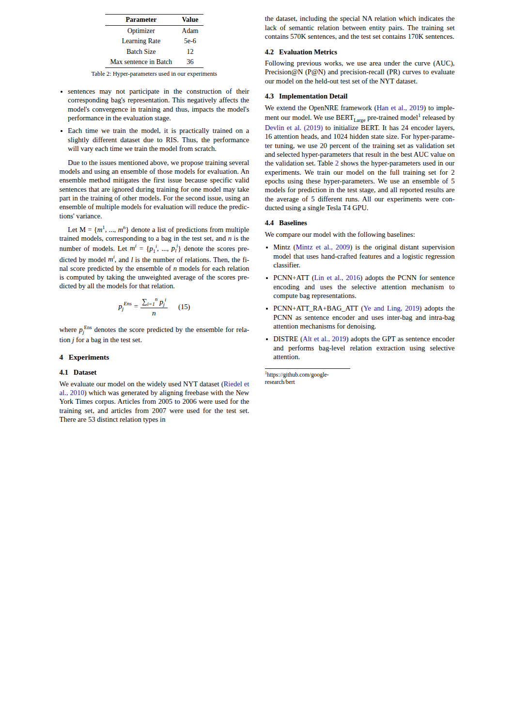| Parameter | Value |
| --- | --- |
| Optimizer | Adam |
| Learning Rate | 5e-6 |
| Batch Size | 12 |
| Max sentence in Batch | 36 |
Table 2: Hyper-parameters used in our experiments
sentences may not participate in the construction of their corresponding bag's representation. This negatively affects the model's convergence in training and thus, impacts the model's performance in the evaluation stage.
Each time we train the model, it is practically trained on a slightly different dataset due to RIS. Thus, the performance will vary each time we train the model from scratch.
Due to the issues mentioned above, we propose training several models and using an ensemble of those models for evaluation. An ensemble method mitigates the first issue because specific valid sentences that are ignored during training for one model may take part in the training of other models. For the second issue, using an ensemble of multiple models for evaluation will reduce the predictions' variance.
Let M = {m1, ..., mn} denote a list of predictions from multiple trained models, corresponding to a bag in the test set, and n is the number of models. Let mi = {p1i, ..., pli} denote the scores predicted by model mi, and l is the number of relations. Then, the final score predicted by the ensemble of n models for each relation is computed by taking the unweighted average of the scores predicted by all the models for that relation.
pjEns = ∑i=1n pji n (15)
where pjEns denotes the score predicted by the ensemble for relation j for a bag in the test set.
4 Experiments
4.1 Dataset
We evaluate our model on the widely used NYT dataset (Riedel et al., 2010) which was generated by aligning freebase with the New York Times corpus. Articles from 2005 to 2006 were used for the training set, and articles from 2007 were used for the test set. There are 53 distinct relation types in
the dataset, including the special NA relation which indicates the lack of semantic relation between entity pairs. The training set contains 570K sentences, and the test set contains 170K sentences.
4.2 Evaluation Metrics
Following previous works, we use area under the curve (AUC), Precision@N (P@N) and precision-recall (PR) curves to evaluate our model on the held-out test set of the NYT dataset.
4.3 Implementation Detail
We extend the OpenNRE framework (Han et al., 2019) to implement our model. We use BERTLarge pre-trained model1 released by Devlin et al. (2019) to initialize BERT. It has 24 encoder layers, 16 attention heads, and 1024 hidden state size. For hyper-parameter tuning, we use 20 percent of the training set as validation set and selected hyper-parameters that result in the best AUC value on the validation set. Table 2 shows the hyper-parameters used in our experiments. We train our model on the full training set for 2 epochs using these hyper-parameters. We use an ensemble of 5 models for prediction in the test stage, and all reported results are the average of 5 different runs. All our experiments were conducted using a single Tesla T4 GPU.
4.4 Baselines
We compare our model with the following baselines:
Mintz (Mintz et al., 2009) is the original distant supervision model that uses hand-crafted features and a logistic regression classifier.
PCNN+ATT (Lin et al., 2016) adopts the PCNN for sentence encoding and uses the selective attention mechanism to compute bag representations.
PCNN+ATT_RA+BAG_ATT (Ye and Ling, 2019) adopts the PCNN as sentence encoder and uses inter-bag and intra-bag attention mechanisms for denoising.
DISTRE (Alt et al., 2019) adopts the GPT as sentence encoder and performs bag-level relation extraction using selective attention.
1https://github.com/google-research/bert